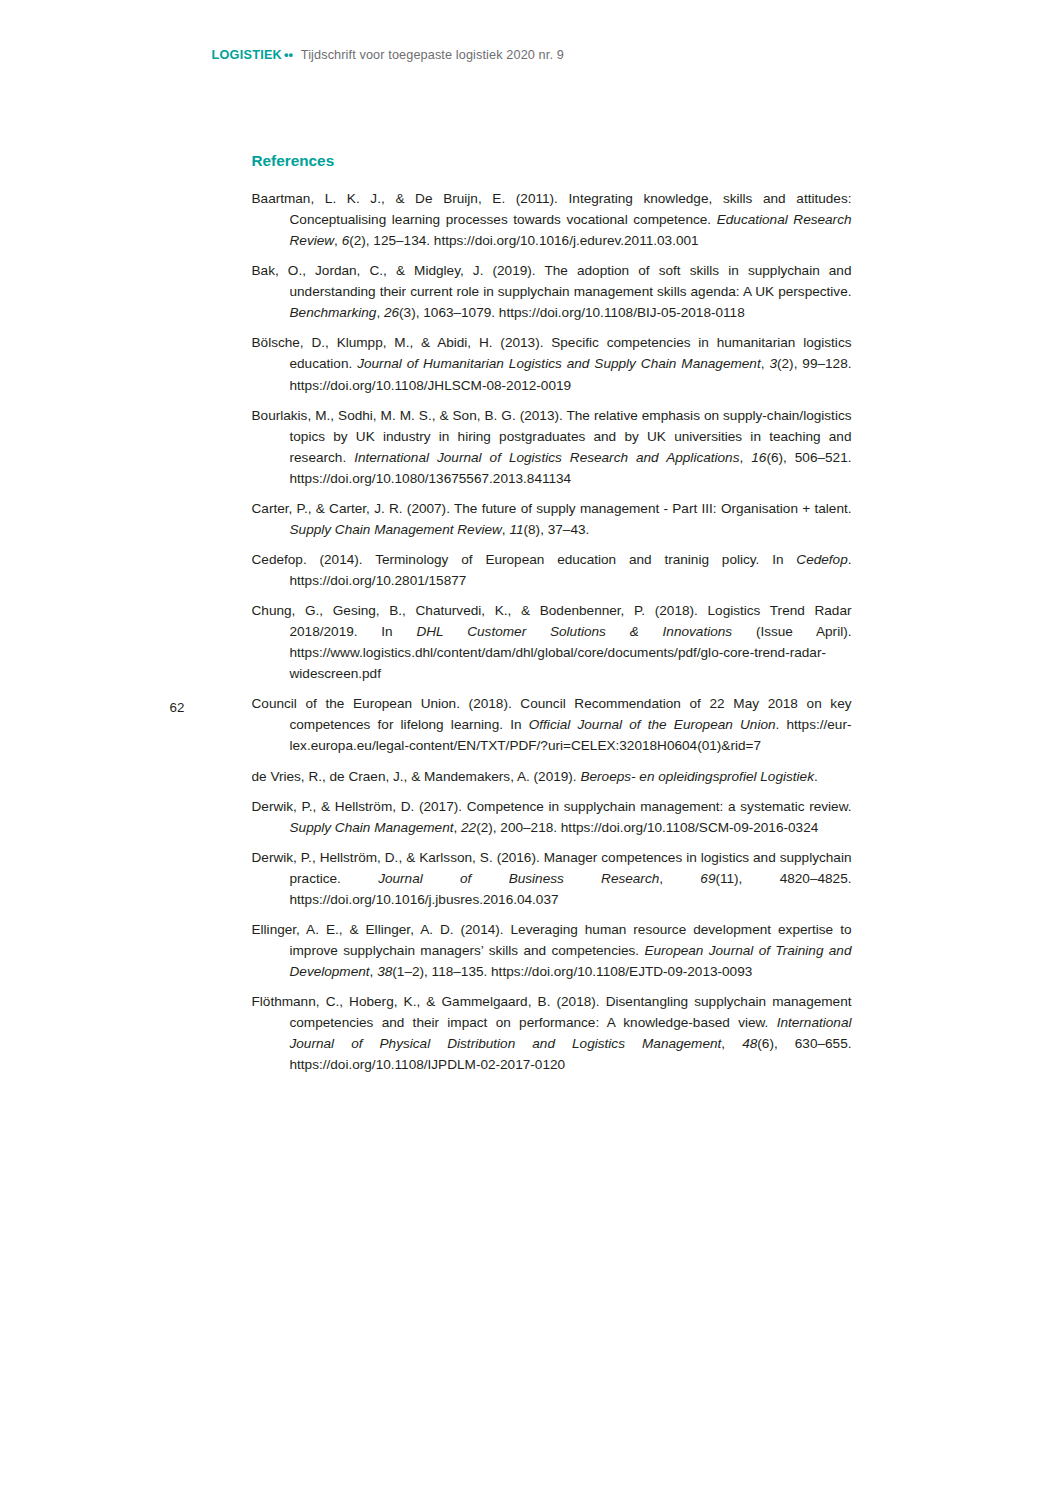LOGISTIEK•• Tijdschrift voor toegepaste logistiek 2020 nr. 9
References
Baartman, L. K. J., & De Bruijn, E. (2011). Integrating knowledge, skills and attitudes: Conceptualising learning processes towards vocational competence. Educational Research Review, 6(2), 125–134. https://doi.org/10.1016/j.edurev.2011.03.001
Bak, O., Jordan, C., & Midgley, J. (2019). The adoption of soft skills in supplychain and understanding their current role in supplychain management skills agenda: A UK perspective. Benchmarking, 26(3), 1063–1079. https://doi.org/10.1108/BIJ-05-2018-0118
Bölsche, D., Klumpp, M., & Abidi, H. (2013). Specific competencies in humanitarian logistics education. Journal of Humanitarian Logistics and Supply Chain Management, 3(2), 99–128. https://doi.org/10.1108/JHLSCM-08-2012-0019
Bourlakis, M., Sodhi, M. M. S., & Son, B. G. (2013). The relative emphasis on supply-chain/logistics topics by UK industry in hiring postgraduates and by UK universities in teaching and research. International Journal of Logistics Research and Applications, 16(6), 506–521. https://doi.org/10.1080/13675567.2013.841134
Carter, P., & Carter, J. R. (2007). The future of supply management - Part III: Organisation + talent. Supply Chain Management Review, 11(8), 37–43.
Cedefop. (2014). Terminology of European education and traninig policy. In Cedefop. https://doi.org/10.2801/15877
Chung, G., Gesing, B., Chaturvedi, K., & Bodenbenner, P. (2018). Logistics Trend Radar 2018/2019. In DHL Customer Solutions & Innovations (Issue April). https://www.logistics.dhl/content/dam/dhl/global/core/documents/pdf/glo-core-trend-radar-widescreen.pdf
Council of the European Union. (2018). Council Recommendation of 22 May 2018 on key competences for lifelong learning. In Official Journal of the European Union. https://eur-lex.europa.eu/legal-content/EN/TXT/PDF/?uri=CELEX:32018H0604(01)&rid=7
de Vries, R., de Craen, J., & Mandemakers, A. (2019). Beroeps- en opleidingsprofiel Logistiek.
Derwik, P., & Hellström, D. (2017). Competence in supplychain management: a systematic review. Supply Chain Management, 22(2), 200–218. https://doi.org/10.1108/SCM-09-2016-0324
Derwik, P., Hellström, D., & Karlsson, S. (2016). Manager competences in logistics and supplychain practice. Journal of Business Research, 69(11), 4820–4825. https://doi.org/10.1016/j.jbusres.2016.04.037
Ellinger, A. E., & Ellinger, A. D. (2014). Leveraging human resource development expertise to improve supplychain managers’ skills and competencies. European Journal of Training and Development, 38(1–2), 118–135. https://doi.org/10.1108/EJTD-09-2013-0093
Flöthmann, C., Hoberg, K., & Gammelgaard, B. (2018). Disentangling supplychain management competencies and their impact on performance: A knowledge-based view. International Journal of Physical Distribution and Logistics Management, 48(6), 630–655. https://doi.org/10.1108/IJPDLM-02-2017-0120
62